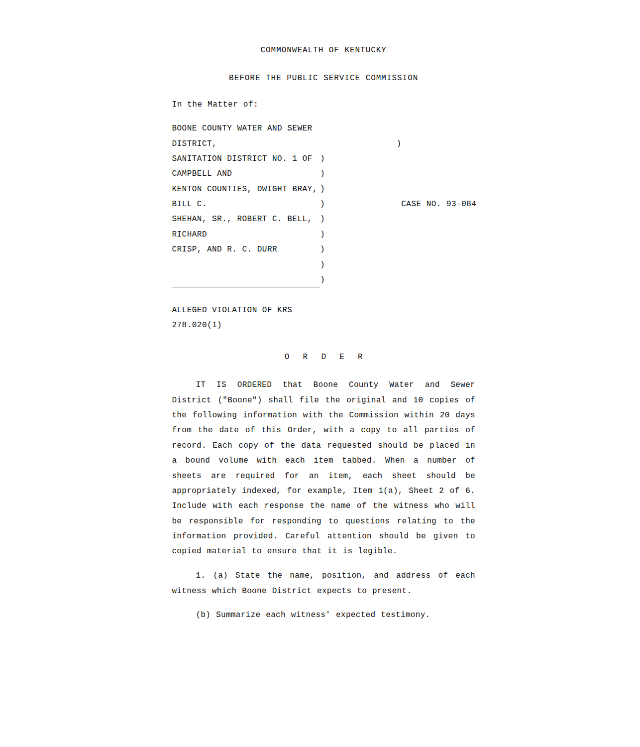COMMONWEALTH OF KENTUCKY
BEFORE THE PUBLIC SERVICE COMMISSION
In the Matter of:
| BOONE COUNTY WATER AND SEWER DISTRICT, SANITATION DISTRICT NO. 1 OF CAMPBELL AND KENTON COUNTIES, DWIGHT BRAY, BILL C. SHEHAN, SR., ROBERT C. BELL, RICHARD CRISP, AND R. C. DURR ALLEGED VIOLATION OF KRS 278.020(1) | ) ) ) ) ) ) ) ) ) ) | CASE NO. 93-084 |
O R D E R
IT IS ORDERED that Boone County Water and Sewer District ("Boone") shall file the original and 10 copies of the following information with the Commission within 20 days from the date of this Order, with a copy to all parties of record. Each copy of the data requested should be placed in a bound volume with each item tabbed. When a number of sheets are required for an item, each sheet should be appropriately indexed, for example, Item 1(a), Sheet 2 of 6. Include with each response the name of the witness who will be responsible for responding to questions relating to the information provided. Careful attention should be given to copied material to ensure that it is legible.
1. (a) State the name, position, and address of each witness which Boone District expects to present.
(b) Summarize each witness' expected testimony.